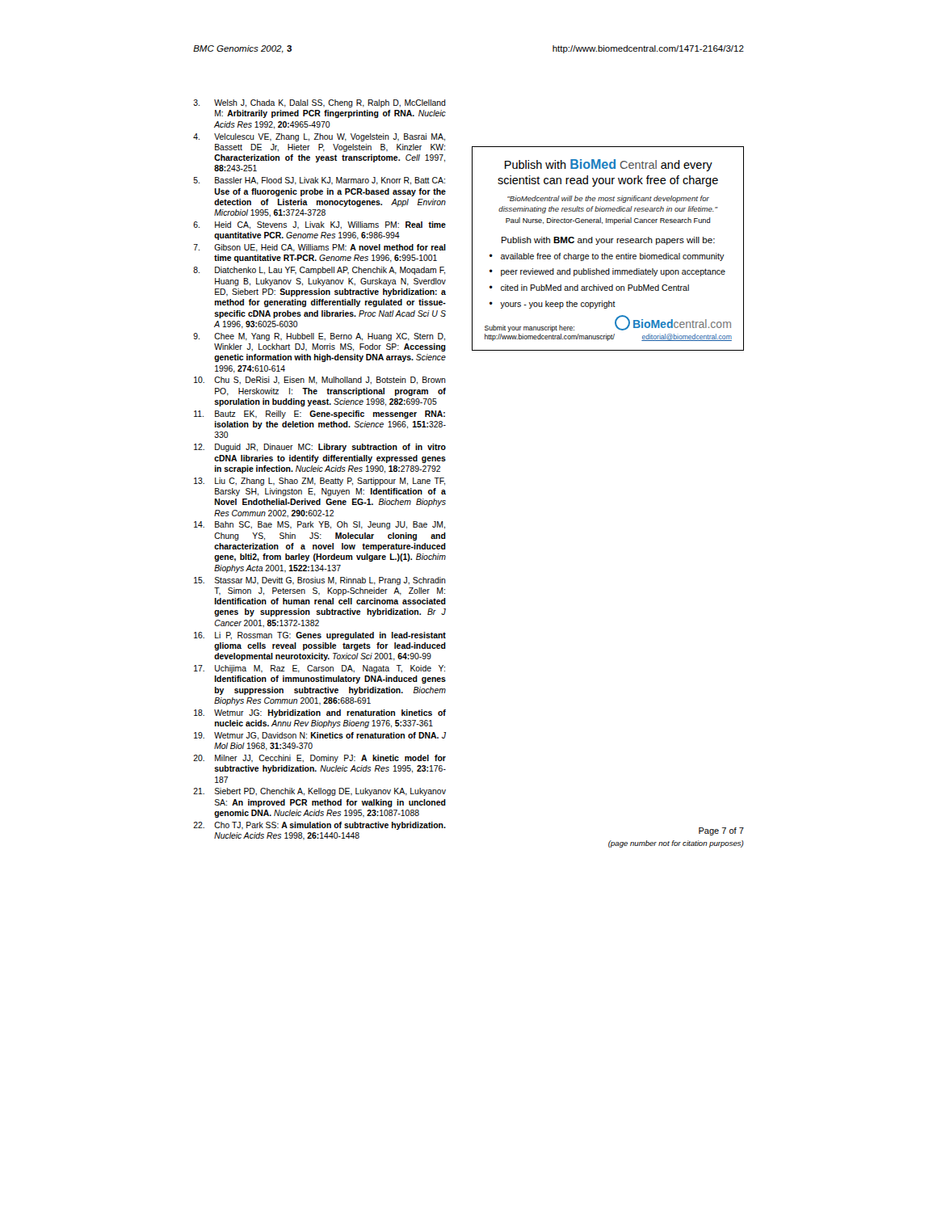BMC Genomics 2002, 3
http://www.biomedcentral.com/1471-2164/3/12
3. Welsh J, Chada K, Dalal SS, Cheng R, Ralph D, McClelland M: Arbitrarily primed PCR fingerprinting of RNA. Nucleic Acids Res 1992, 20: 4965-4970
4. Velculescu VE, Zhang L, Zhou W, Vogelstein J, Basrai MA, Bassett DE Jr, Hieter P, Vogelstein B, Kinzler KW: Characterization of the yeast transcriptome. Cell 1997, 88: 243-251
5. Bassler HA, Flood SJ, Livak KJ, Marmaro J, Knorr R, Batt CA: Use of a fluorogenic probe in a PCR-based assay for the detection of Listeria monocytogenes. Appl Environ Microbiol 1995, 61: 3724-3728
6. Heid CA, Stevens J, Livak KJ, Williams PM: Real time quantitative PCR. Genome Res 1996, 6: 986-994
7. Gibson UE, Heid CA, Williams PM: A novel method for real time quantitative RT-PCR. Genome Res 1996, 6: 995-1001
8. Diatchenko L, Lau YF, Campbell AP, Chenchik A, Moqadam F, Huang B, Lukyanov S, Lukyanov K, Gurskaya N, Sverdlov ED, Siebert PD: Suppression subtractive hybridization: a method for generating differentially regulated or tissue-specific cDNA probes and libraries. Proc Natl Acad Sci U S A 1996, 93: 6025-6030
9. Chee M, Yang R, Hubbell E, Berno A, Huang XC, Stern D, Winkler J, Lockhart DJ, Morris MS, Fodor SP: Accessing genetic information with high-density DNA arrays. Science 1996, 274: 610-614
10. Chu S, DeRisi J, Eisen M, Mulholland J, Botstein D, Brown PO, Herskowitz I: The transcriptional program of sporulation in budding yeast. Science 1998, 282: 699-705
11. Bautz EK, Reilly E: Gene-specific messenger RNA: isolation by the deletion method. Science 1966, 151: 328-330
12. Duguid JR, Dinauer MC: Library subtraction of in vitro cDNA libraries to identify differentially expressed genes in scrapie infection. Nucleic Acids Res 1990, 18: 2789-2792
13. Liu C, Zhang L, Shao ZM, Beatty P, Sartippour M, Lane TF, Barsky SH, Livingston E, Nguyen M: Identification of a Novel Endothelial-Derived Gene EG-1. Biochem Biophys Res Commun 2002, 290: 602-12
14. Bahn SC, Bae MS, Park YB, Oh SI, Jeung JU, Bae JM, Chung YS, Shin JS: Molecular cloning and characterization of a novel low temperature-induced gene, blti2, from barley (Hordeum vulgare L.)(1). Biochim Biophys Acta 2001, 1522: 134-137
15. Stassar MJ, Devitt G, Brosius M, Rinnab L, Prang J, Schradin T, Simon J, Petersen S, Kopp-Schneider A, Zoller M: Identification of human renal cell carcinoma associated genes by suppression subtractive hybridization. Br J Cancer 2001, 85: 1372-1382
16. Li P, Rossman TG: Genes upregulated in lead-resistant glioma cells reveal possible targets for lead-induced developmental neurotoxicity. Toxicol Sci 2001, 64: 90-99
17. Uchijima M, Raz E, Carson DA, Nagata T, Koide Y: Identification of immunostimulatory DNA-induced genes by suppression subtractive hybridization. Biochem Biophys Res Commun 2001, 286: 688-691
18. Wetmur JG: Hybridization and renaturation kinetics of nucleic acids. Annu Rev Biophys Bioeng 1976, 5: 337-361
19. Wetmur JG, Davidson N: Kinetics of renaturation of DNA. J Mol Biol 1968, 31: 349-370
20. Milner JJ, Cecchini E, Dominy PJ: A kinetic model for subtractive hybridization. Nucleic Acids Res 1995, 23: 176-187
21. Siebert PD, Chenchik A, Kellogg DE, Lukyanov KA, Lukyanov SA: An improved PCR method for walking in uncloned genomic DNA. Nucleic Acids Res 1995, 23: 1087-1088
22. Cho TJ, Park SS: A simulation of subtractive hybridization. Nucleic Acids Res 1998, 26: 1440-1448
Publish with BioMed Central and every
scientist can read your work free of charge
"BioMedcentral will be the most significant development for disseminating the results of biomedical research in our lifetime."
Paul Nurse, Director-General, Imperial Cancer Research Fund
Publish with BMC and your research papers will be:
available free of charge to the entire biomedical community
peer reviewed and published immediately upon acceptance
cited in PubMed and archived on PubMed Central
yours - you keep the copyright
Submit your manuscript here:
http://www.biomedcentral.com/manuscript/
Bio Med central.com
editorial@biomedcentral.com
Page 7 of 7
(page number not for citation purposes)